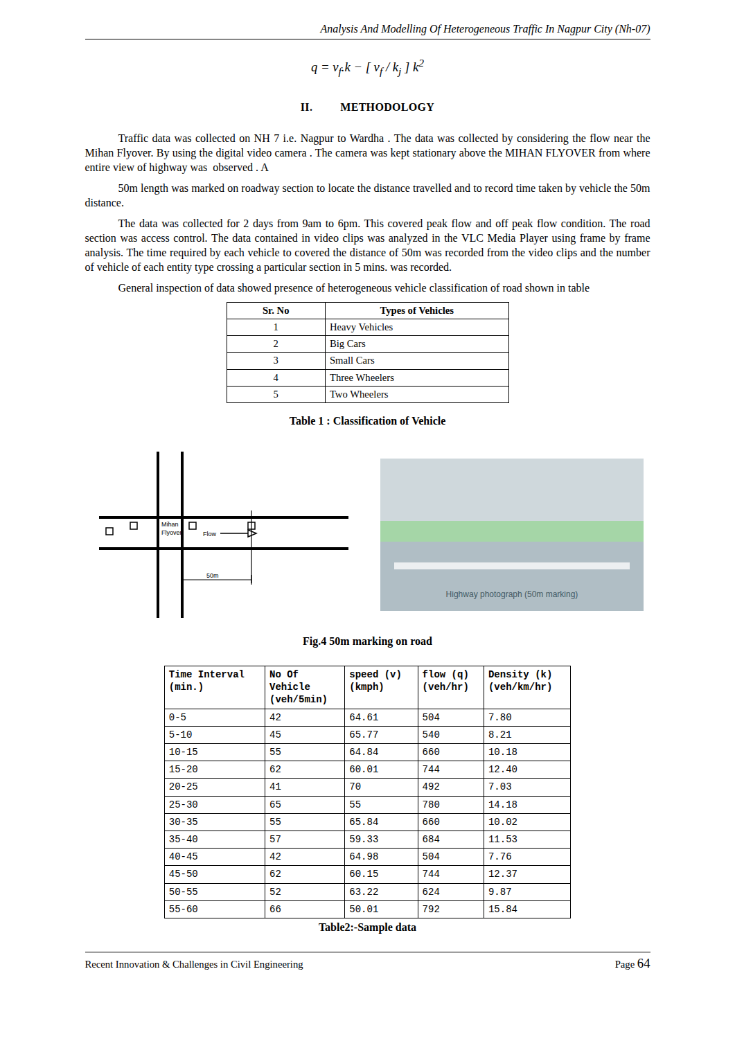Analysis And Modelling Of Heterogeneous Traffic In Nagpur City (Nh-07)
q = vf.k − [ vf / kj ] k2
II. METHODOLOGY
Traffic data was collected on NH 7 i.e. Nagpur to Wardha . The data was collected by considering the flow near the Mihan Flyover. By using the digital video camera . The camera was kept stationary above the MIHAN FLYOVER from where entire view of highway was observed . A
50m length was marked on roadway section to locate the distance travelled and to record time taken by vehicle the 50m distance.
The data was collected for 2 days from 9am to 6pm. This covered peak flow and off peak flow condition. The road section was access control. The data contained in video clips was analyzed in the VLC Media Player using frame by frame analysis. The time required by each vehicle to covered the distance of 50m was recorded from the video clips and the number of vehicle of each entity type crossing a particular section in 5 mins. was recorded.
General inspection of data showed presence of heterogeneous vehicle classification of road shown in table
| Sr. No | Types of Vehicles |
| --- | --- |
| 1 | Heavy Vehicles |
| 2 | Big Cars |
| 3 | Small Cars |
| 4 | Three Wheelers |
| 5 | Two Wheelers |
Table 1 : Classification of Vehicle
Mihan Flyover Flow 50m
Fig.4 50m marking on road
| Time Interval (min.) | No Of Vehicle (veh/5min) | speed (v) (kmph) | flow (q) (veh/hr) | Density (k) (veh/km/hr) |
| --- | --- | --- | --- | --- |
| 0-5 | 42 | 64.61 | 504 | 7.80 |
| 5-10 | 45 | 65.77 | 540 | 8.21 |
| 10-15 | 55 | 64.84 | 660 | 10.18 |
| 15-20 | 62 | 60.01 | 744 | 12.40 |
| 20-25 | 41 | 70 | 492 | 7.03 |
| 25-30 | 65 | 55 | 780 | 14.18 |
| 30-35 | 55 | 65.84 | 660 | 10.02 |
| 35-40 | 57 | 59.33 | 684 | 11.53 |
| 40-45 | 42 | 64.98 | 504 | 7.76 |
| 45-50 | 62 | 60.15 | 744 | 12.37 |
| 50-55 | 52 | 63.22 | 624 | 9.87 |
| 55-60 | 66 | 50.01 | 792 | 15.84 |
Table2:-Sample data
Recent Innovation & Challenges in Civil Engineering Page 64